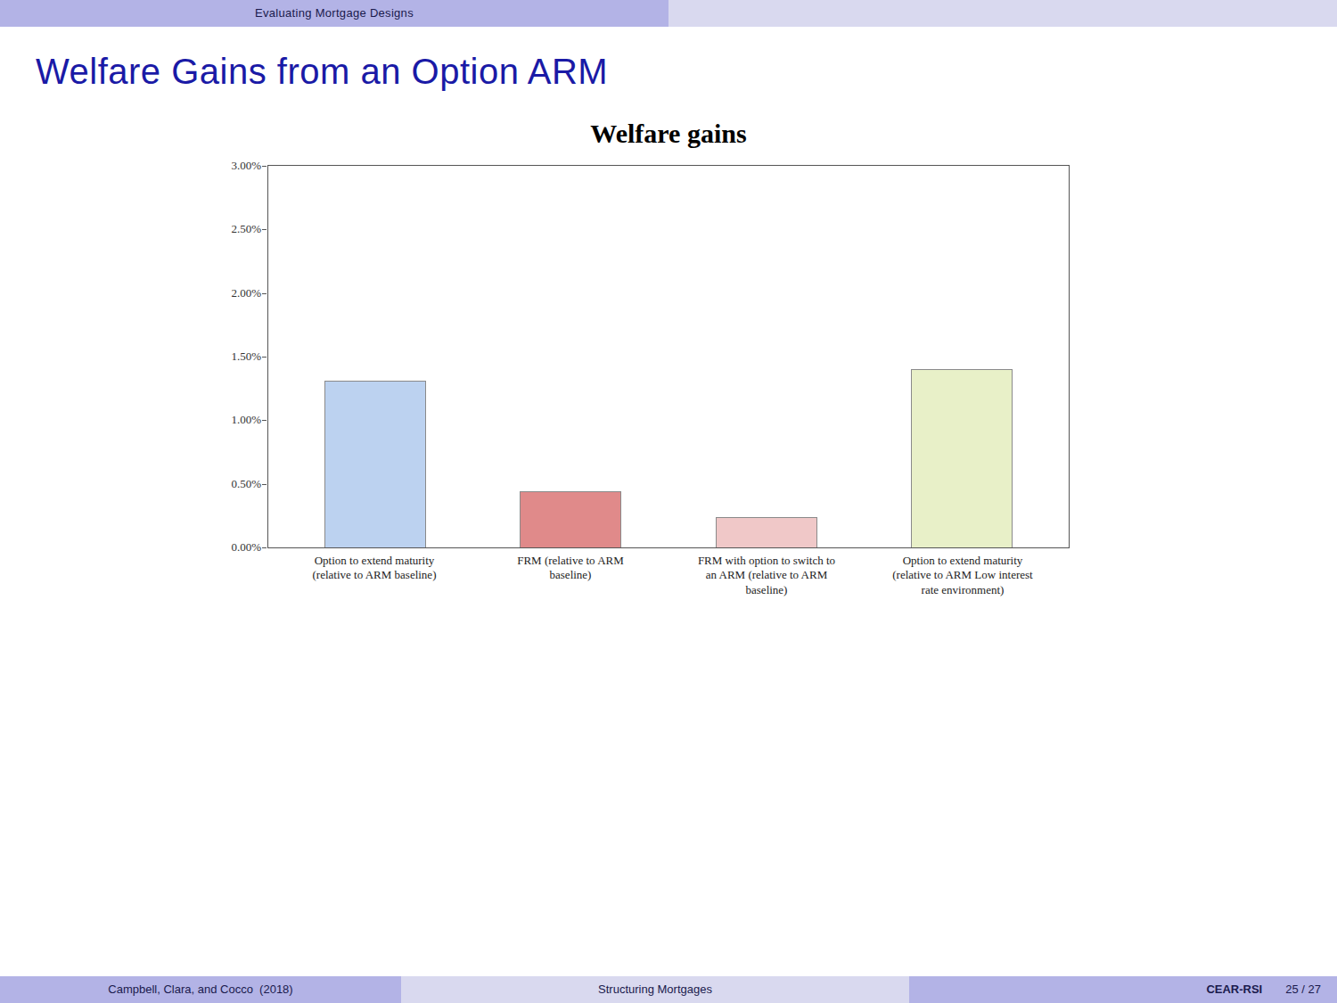Evaluating Mortgage Designs
Welfare Gains from an Option ARM
Welfare gains
3.00% 2.50% 2.00% 1.50% 1.00% 0.50% 0.00%
Option to extend maturity (relative to ARM baseline)
FRM (relative to ARM baseline)
FRM with option to switch to an ARM (relative to ARM baseline)
Option to extend maturity (relative to ARM Low interest rate environment)
Campbell, Clara, and Cocco (2018)
Structuring Mortgages
CEAR-RSI 25 / 27